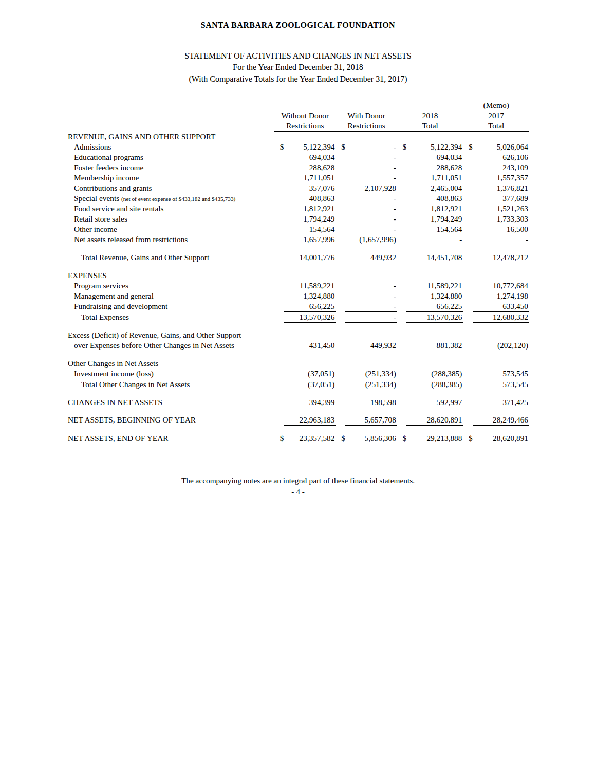SANTA BARBARA ZOOLOGICAL FOUNDATION
STATEMENT OF ACTIVITIES AND CHANGES IN NET ASSETS
For the Year Ended December 31, 2018
(With Comparative Totals for the Year Ended December 31, 2017)
| | | | | (Memo) |
| | Without Donor | With Donor | 2018 | 2017 |
| | Restrictions | Restrictions | Total | Total |
| REVENUE, GAINS AND OTHER SUPPORT | |
| Admissions | $ | 5,122,394 | $ | - | $ | 5,122,394 | $ | 5,026,064 |
| Educational programs | | 694,034 | | - | | 694,034 | | 626,106 |
| Foster feeders income | | 288,628 | | - | | 288,628 | | 243,109 |
| Membership income | | 1,711,051 | | - | | 1,711,051 | | 1,557,357 |
| Contributions and grants | | 357,076 | | 2,107,928 | | 2,465,004 | | 1,376,821 |
| Special events (net of event expense of $433,182 and $435,733) | | 408,863 | | - | | 408,863 | | 377,689 |
| Food service and site rentals | | 1,812,921 | | - | | 1,812,921 | | 1,521,263 |
| Retail store sales | | 1,794,249 | | - | | 1,794,249 | | 1,733,303 |
| Other income | | 154,564 | | - | | 154,564 | | 16,500 |
| Net assets released from restrictions | | 1,657,996 | | (1,657,996) | | - | | - |
| Total Revenue, Gains and Other Support | | 14,001,776 | | 449,932 | | 14,451,708 | | 12,478,212 |
| EXPENSES | |
| Program services | | 11,589,221 | | - | | 11,589,221 | | 10,772,684 |
| Management and general | | 1,324,880 | | - | | 1,324,880 | | 1,274,198 |
| Fundraising and development | | 656,225 | | - | | 656,225 | | 633,450 |
| Total Expenses | | 13,570,326 | | - | | 13,570,326 | | 12,680,332 |
| Excess (Deficit) of Revenue, Gains, and Other Support | |
| over Expenses before Other Changes in Net Assets | | 431,450 | | 449,932 | | 881,382 | | (202,120) |
| Other Changes in Net Assets | |
| Investment income (loss) | | (37,051) | | (251,334) | | (288,385) | | 573,545 |
| Total Other Changes in Net Assets | | (37,051) | | (251,334) | | (288,385) | | 573,545 |
| CHANGES IN NET ASSETS | | 394,399 | | 198,598 | | 592,997 | | 371,425 |
| NET ASSETS, BEGINNING OF YEAR | | 22,963,183 | | 5,657,708 | | 28,620,891 | | 28,249,466 |
| NET ASSETS, END OF YEAR | $ | 23,357,582 | $ | 5,856,306 | $ | 29,213,888 | $ | 28,620,891 |
The accompanying notes are an integral part of these financial statements.
- 4 -